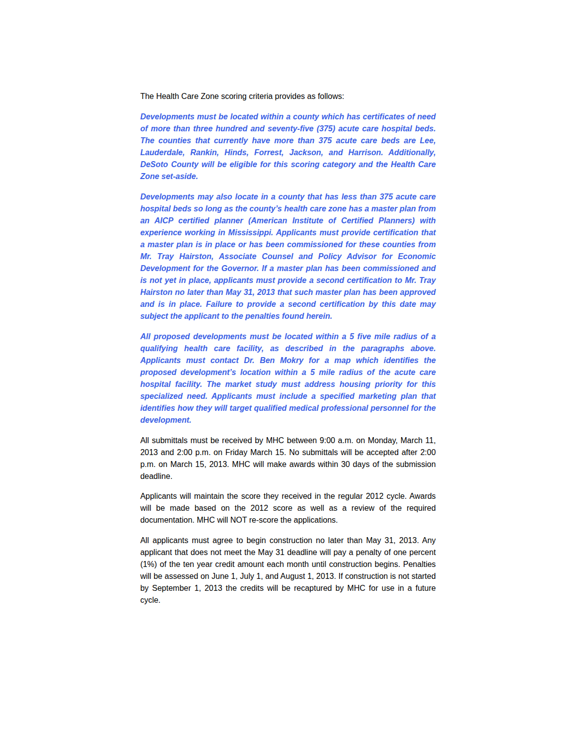The Health Care Zone scoring criteria provides as follows:
Developments must be located within a county which has certificates of need of more than three hundred and seventy-five (375) acute care hospital beds. The counties that currently have more than 375 acute care beds are Lee, Lauderdale, Rankin, Hinds, Forrest, Jackson, and Harrison. Additionally, DeSoto County will be eligible for this scoring category and the Health Care Zone set-aside.
Developments may also locate in a county that has less than 375 acute care hospital beds so long as the county’s health care zone has a master plan from an AICP certified planner (American Institute of Certified Planners) with experience working in Mississippi. Applicants must provide certification that a master plan is in place or has been commissioned for these counties from Mr. Tray Hairston, Associate Counsel and Policy Advisor for Economic Development for the Governor. If a master plan has been commissioned and is not yet in place, applicants must provide a second certification to Mr. Tray Hairston no later than May 31, 2013 that such master plan has been approved and is in place. Failure to provide a second certification by this date may subject the applicant to the penalties found herein.
All proposed developments must be located within a 5 five mile radius of a qualifying health care facility, as described in the paragraphs above. Applicants must contact Dr. Ben Mokry for a map which identifies the proposed development’s location within a 5 mile radius of the acute care hospital facility. The market study must address housing priority for this specialized need. Applicants must include a specified marketing plan that identifies how they will target qualified medical professional personnel for the development.
All submittals must be received by MHC between 9:00 a.m. on Monday, March 11, 2013 and 2:00 p.m. on Friday March 15. No submittals will be accepted after 2:00 p.m. on March 15, 2013. MHC will make awards within 30 days of the submission deadline.
Applicants will maintain the score they received in the regular 2012 cycle. Awards will be made based on the 2012 score as well as a review of the required documentation. MHC will NOT re-score the applications.
All applicants must agree to begin construction no later than May 31, 2013. Any applicant that does not meet the May 31 deadline will pay a penalty of one percent (1%) of the ten year credit amount each month until construction begins. Penalties will be assessed on June 1, July 1, and August 1, 2013. If construction is not started by September 1, 2013 the credits will be recaptured by MHC for use in a future cycle.